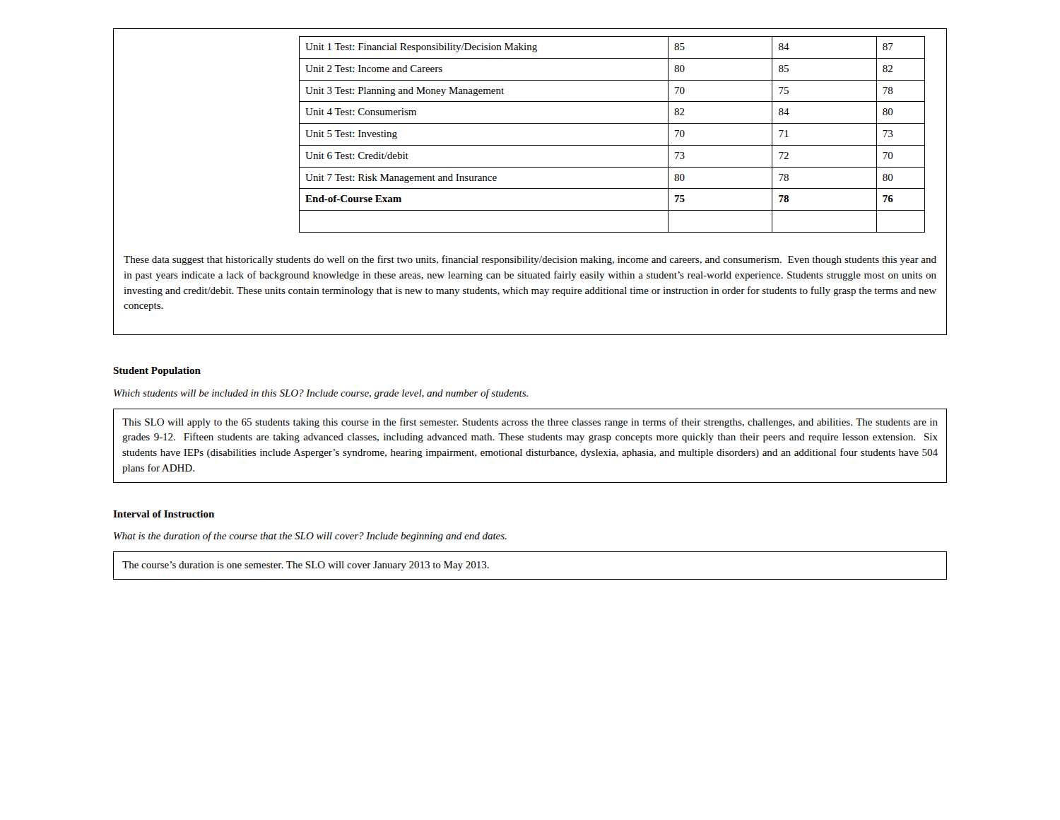| | Unit 1 Test: Financial Responsibility/Decision Making | 85 | 84 | 87 | |
| | Unit 2 Test: Income and Careers | 80 | 85 | 82 | |
| | Unit 3 Test: Planning and Money Management | 70 | 75 | 78 | |
| | Unit 4 Test: Consumerism | 82 | 84 | 80 | |
| | Unit 5 Test: Investing | 70 | 71 | 73 | |
| | Unit 6 Test: Credit/debit | 73 | 72 | 70 | |
| | Unit 7 Test: Risk Management and Insurance | 80 | 78 | 80 | |
| | End-of-Course Exam | 75 | 78 | 76 | |
These data suggest that historically students do well on the first two units, financial responsibility/decision making, income and careers, and consumerism. Even though students this year and in past years indicate a lack of background knowledge in these areas, new learning can be situated fairly easily within a student’s real-world experience. Students struggle most on units on investing and credit/debit. These units contain terminology that is new to many students, which may require additional time or instruction in order for students to fully grasp the terms and new concepts.
Student Population
Which students will be included in this SLO? Include course, grade level, and number of students.
This SLO will apply to the 65 students taking this course in the first semester. Students across the three classes range in terms of their strengths, challenges, and abilities. The students are in grades 9-12. Fifteen students are taking advanced classes, including advanced math. These students may grasp concepts more quickly than their peers and require lesson extension. Six students have IEPs (disabilities include Asperger’s syndrome, hearing impairment, emotional disturbance, dyslexia, aphasia, and multiple disorders) and an additional four students have 504 plans for ADHD.
Interval of Instruction
What is the duration of the course that the SLO will cover? Include beginning and end dates.
The course’s duration is one semester. The SLO will cover January 2013 to May 2013.